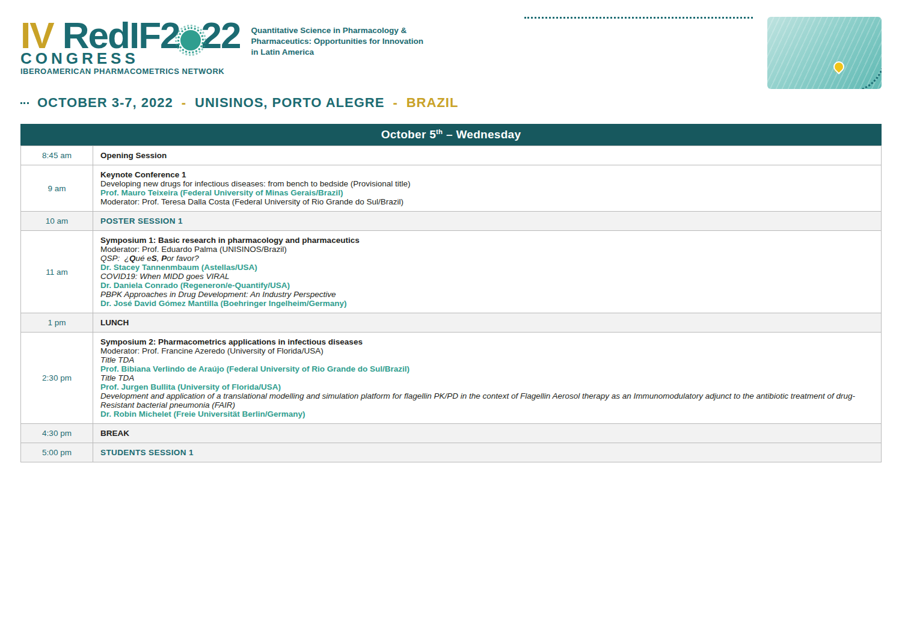IV RedIF 2 22
CONGRESS
IBEROAMERICAN PHARMACOMETRICS NETWORK
Quantitative Science in Pharmacology &
Pharmaceutics: Opportunities for Innovation
in Latin America
OCTOBER 3-7, 2022 - UNISINOS, PORTO ALEGRE - BRAZIL
October 5 th – Wednesday
| 8:45 am | Opening Session |
| 9 am | Keynote Conference 1 Developing new drugs for infectious diseases: from bench to bedside (Provisional title) Prof. Mauro Teixeira (Federal University of Minas Gerais/Brazil) Moderator: Prof. Teresa Dalla Costa (Federal University of Rio Grande do Sul/Brazil) |
| 10 am | POSTER SESSION 1 |
| 11 am | Symposium 1: Basic research in pharmacology and pharmaceutics Moderator: Prof. Eduardo Palma (UNISINOS/Brazil) QSP: ¿ Q ué e S , P or favor? Dr. Stacey Tannenmbaum (Astellas/USA) COVID19: When MIDD goes VIRAL Dr. Daniela Conrado (Regeneron/e-Quantify/USA) PBPK Approaches in Drug Development: An Industry Perspective Dr. José David Gómez Mantilla (Boehringer Ingelheim/Germany) |
| 1 pm | LUNCH |
| 2:30 pm | Symposium 2: Pharmacometrics applications in infectious diseases Moderator: Prof. Francine Azeredo (University of Florida/USA) Title TDA Prof. Bibiana Verlindo de Araújo (Federal University of Rio Grande do Sul/Brazil) Title TDA Prof. Jurgen Bullita (University of Florida/USA) Development and application of a translational modelling and simulation platform for flagellin PK/PD in the context of Flagellin Aerosol therapy as an Immunomodulatory adjunct to the antibiotic treatment of drug-Resistant bacterial pneumonia (FAIR) Dr. Robin Michelet (Freie Universität Berlin/Germany) |
| 4:30 pm | BREAK |
| 5:00 pm | STUDENTS SESSION 1 |